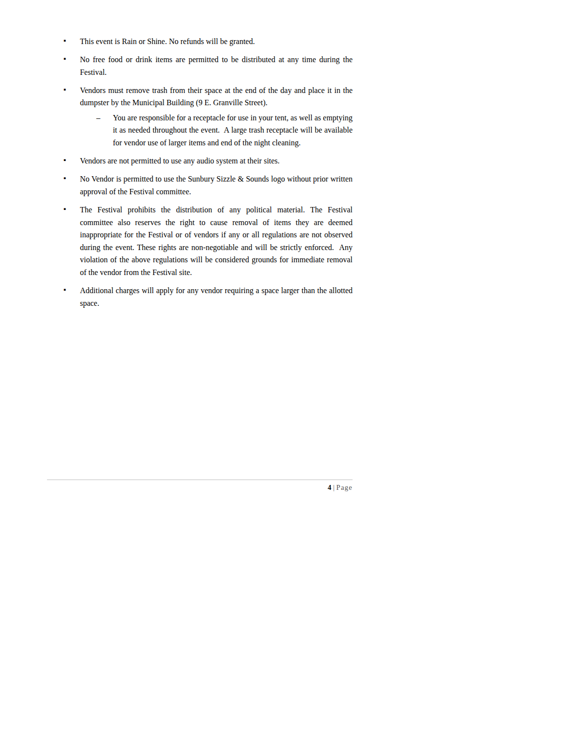This event is Rain or Shine. No refunds will be granted.
No free food or drink items are permitted to be distributed at any time during the Festival.
Vendors must remove trash from their space at the end of the day and place it in the dumpster by the Municipal Building (9 E. Granville Street).
You are responsible for a receptacle for use in your tent, as well as emptying it as needed throughout the event. A large trash receptacle will be available for vendor use of larger items and end of the night cleaning.
Vendors are not permitted to use any audio system at their sites.
No Vendor is permitted to use the Sunbury Sizzle & Sounds logo without prior written approval of the Festival committee.
The Festival prohibits the distribution of any political material. The Festival committee also reserves the right to cause removal of items they are deemed inappropriate for the Festival or of vendors if any or all regulations are not observed during the event. These rights are non-negotiable and will be strictly enforced. Any violation of the above regulations will be considered grounds for immediate removal of the vendor from the Festival site.
Additional charges will apply for any vendor requiring a space larger than the allotted space.
4 | Page